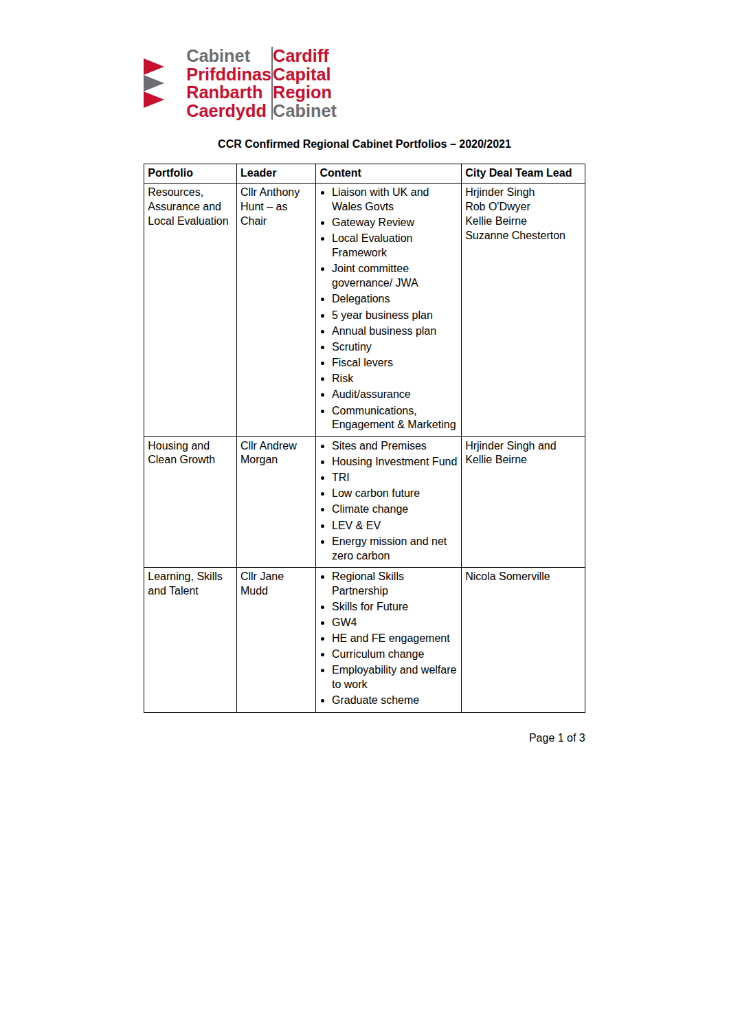| | Cabinet Prifddinas Ranbarth Caerdydd | | Cardiff Capital Region Cabinet |
CCR Confirmed Regional Cabinet Portfolios – 2020/2021
| Portfolio | Leader | Content | City Deal Team Lead |
| --- | --- | --- | --- |
| Resources, Assurance and Local Evaluation | Cllr Anthony Hunt – as Chair | Liaison with UK and Wales Govts Gateway Review Local Evaluation Framework Joint committee governance/ JWA Delegations 5 year business plan Annual business plan Scrutiny Fiscal levers Risk Audit/assurance Communications, Engagement & Marketing | Hrjinder Singh Rob O'Dwyer Kellie Beirne Suzanne Chesterton |
| Housing and Clean Growth | Cllr Andrew Morgan | Sites and Premises Housing Investment Fund TRI Low carbon future Climate change LEV & EV Energy mission and net zero carbon | Hrjinder Singh and Kellie Beirne |
| Learning, Skills and Talent | Cllr Jane Mudd | Regional Skills Partnership Skills for Future GW4 HE and FE engagement Curriculum change Employability and welfare to work Graduate scheme | Nicola Somerville |
Page 1 of 3